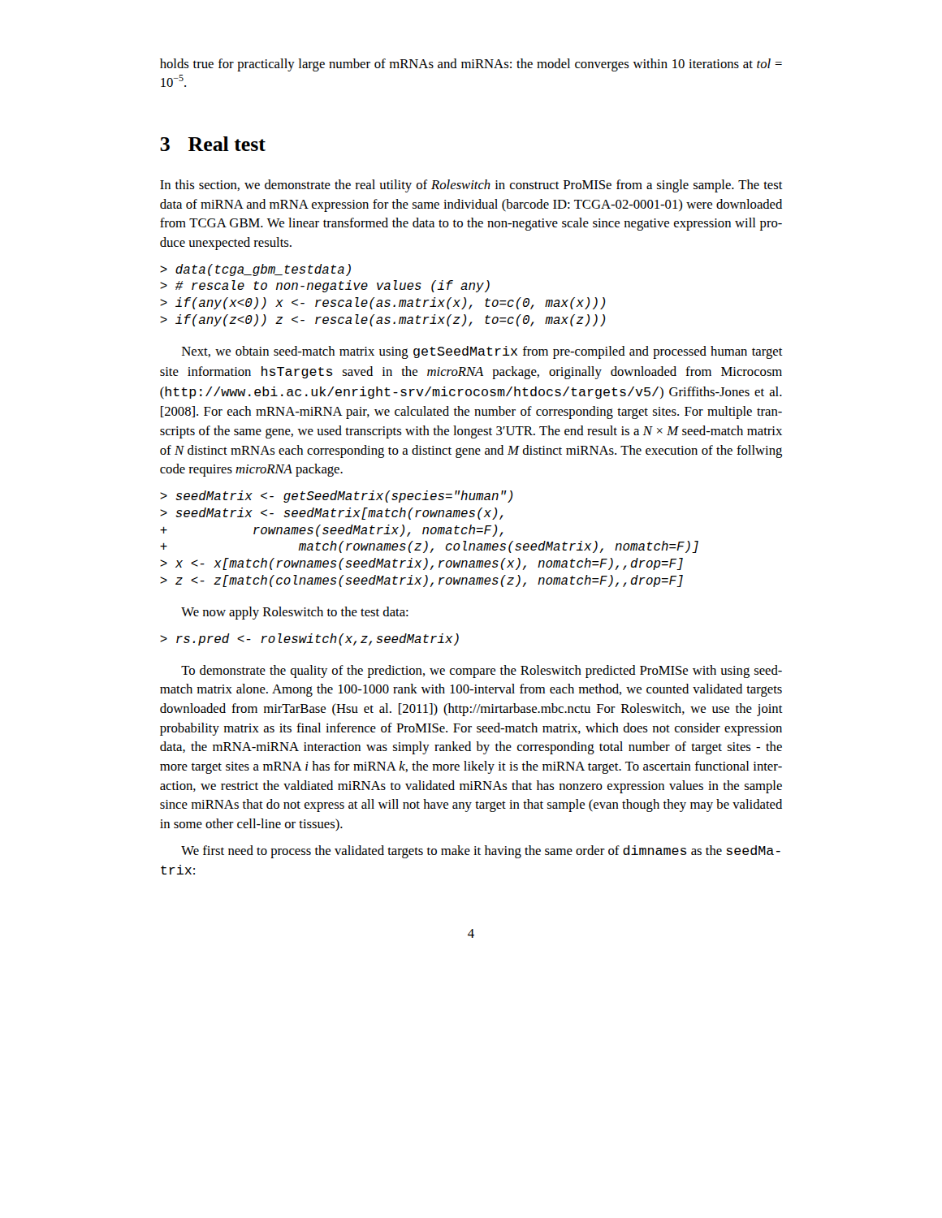holds true for practically large number of mRNAs and miRNAs: the model converges within 10 iterations at tol = 10−5.
3 Real test
In this section, we demonstrate the real utility of Roleswitch in construct ProMISe from a single sample. The test data of miRNA and mRNA expression for the same individual (barcode ID: TCGA-02-0001-01) were downloaded from TCGA GBM. We linear transformed the data to to the non-negative scale since negative expression will produce unexpected results.
> data(tcga_gbm_testdata)
> # rescale to non-negative values (if any)
> if(any(x<0)) x <- rescale(as.matrix(x), to=c(0, max(x)))
> if(any(z<0)) z <- rescale(as.matrix(z), to=c(0, max(z)))
Next, we obtain seed-match matrix using getSeedMatrix from pre-compiled and processed human target site information hsTargets saved in the microRNA package, originally downloaded from Microcosm (http://www.ebi.ac.uk/enright-srv/microcosm/htdocs/targets/v5/) Griffiths-Jones et al. [2008]. For each mRNA-miRNA pair, we calculated the number of corresponding target sites. For multiple transcripts of the same gene, we used transcripts with the longest 3′UTR. The end result is a N × M seed-match matrix of N distinct mRNAs each corresponding to a distinct gene and M distinct miRNAs. The execution of the follwing code requires microRNA package.
> seedMatrix <- getSeedMatrix(species="human")
> seedMatrix <- seedMatrix[match(rownames(x),
+           rownames(seedMatrix), nomatch=F),
+                 match(rownames(z), colnames(seedMatrix), nomatch=F)]
> x <- x[match(rownames(seedMatrix),rownames(x), nomatch=F),,drop=F]
> z <- z[match(colnames(seedMatrix),rownames(z), nomatch=F),,drop=F]
We now apply Roleswitch to the test data:
> rs.pred <- roleswitch(x,z,seedMatrix)
To demonstrate the quality of the prediction, we compare the Roleswitch predicted ProMISe with using seed-match matrix alone. Among the 100-1000 rank with 100-interval from each method, we counted validated targets downloaded from mirTarBase (Hsu et al. [2011]) (http://mirtarbase.mbc.nctu For Roleswitch, we use the joint probability matrix as its final inference of ProMISe. For seed-match matrix, which does not consider expression data, the mRNA-miRNA interaction was simply ranked by the corresponding total number of target sites - the more target sites a mRNA i has for miRNA k, the more likely it is the miRNA target. To ascertain functional interaction, we restrict the valdiated miRNAs to validated miRNAs that has nonzero expression values in the sample since miRNAs that do not express at all will not have any target in that sample (evan though they may be validated in some other cell-line or tissues).
We first need to process the validated targets to make it having the same order of dimnames as the seedMatrix:
4